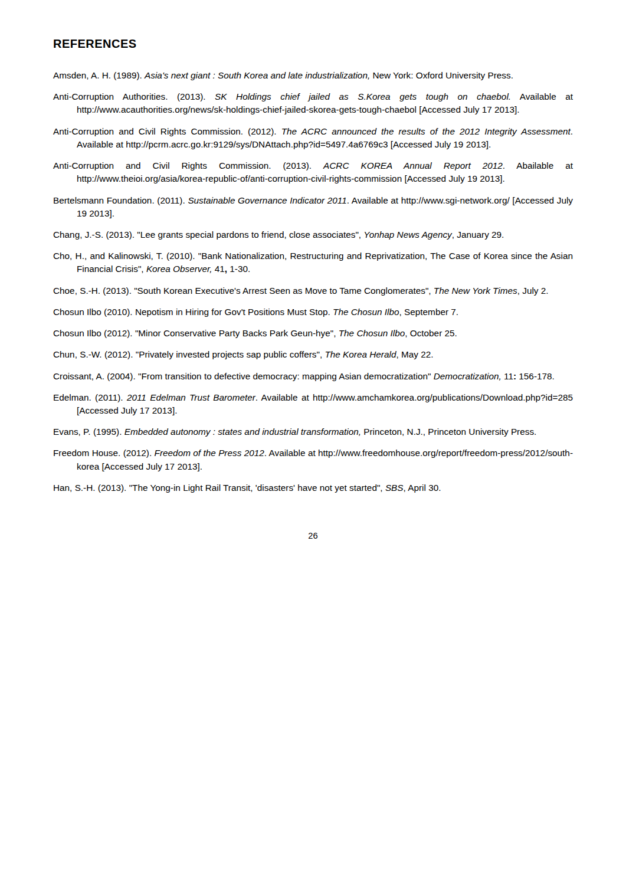REFERENCES
Amsden, A. H. (1989). Asia's next giant : South Korea and late industrialization, New York: Oxford University Press.
Anti-Corruption Authorities. (2013). SK Holdings chief jailed as S.Korea gets tough on chaebol. Available at http://www.acauthorities.org/news/sk-holdings-chief-jailed-skorea-gets-tough-chaebol [Accessed July 17 2013].
Anti-Corruption and Civil Rights Commission. (2012). The ACRC announced the results of the 2012 Integrity Assessment. Available at http://pcrm.acrc.go.kr:9129/sys/DNAttach.php?id=5497.4a6769c3 [Accessed July 19 2013].
Anti-Corruption and Civil Rights Commission. (2013). ACRC KOREA Annual Report 2012. Abailable at http://www.theioi.org/asia/korea-republic-of/anti-corruption-civil-rights-commission [Accessed July 19 2013].
Bertelsmann Foundation. (2011). Sustainable Governance Indicator 2011. Available at http://www.sgi-network.org/ [Accessed July 19 2013].
Chang, J.-S. (2013). "Lee grants special pardons to friend, close associates", Yonhap News Agency, January 29.
Cho, H., and Kalinowski, T. (2010). "Bank Nationalization, Restructuring and Reprivatization, The Case of Korea since the Asian Financial Crisis", Korea Observer, 41, 1-30.
Choe, S.-H. (2013). "South Korean Executive's Arrest Seen as Move to Tame Conglomerates", The New York Times, July 2.
Chosun Ilbo (2010). Nepotism in Hiring for Gov't Positions Must Stop. The Chosun Ilbo, September 7.
Chosun Ilbo (2012). "Minor Conservative Party Backs Park Geun-hye", The Chosun Ilbo, October 25.
Chun, S.-W. (2012). "Privately invested projects sap public coffers", The Korea Herald, May 22.
Croissant, A. (2004). "From transition to defective democracy: mapping Asian democratization" Democratization, 11: 156-178.
Edelman. (2011). 2011 Edelman Trust Barometer. Available at http://www.amchamkorea.org/publications/Download.php?id=285 [Accessed July 17 2013].
Evans, P. (1995). Embedded autonomy : states and industrial transformation, Princeton, N.J., Princeton University Press.
Freedom House. (2012). Freedom of the Press 2012. Available at http://www.freedomhouse.org/report/freedom-press/2012/south-korea [Accessed July 17 2013].
Han, S.-H. (2013). "The Yong-in Light Rail Transit, 'disasters' have not yet started", SBS, April 30.
26